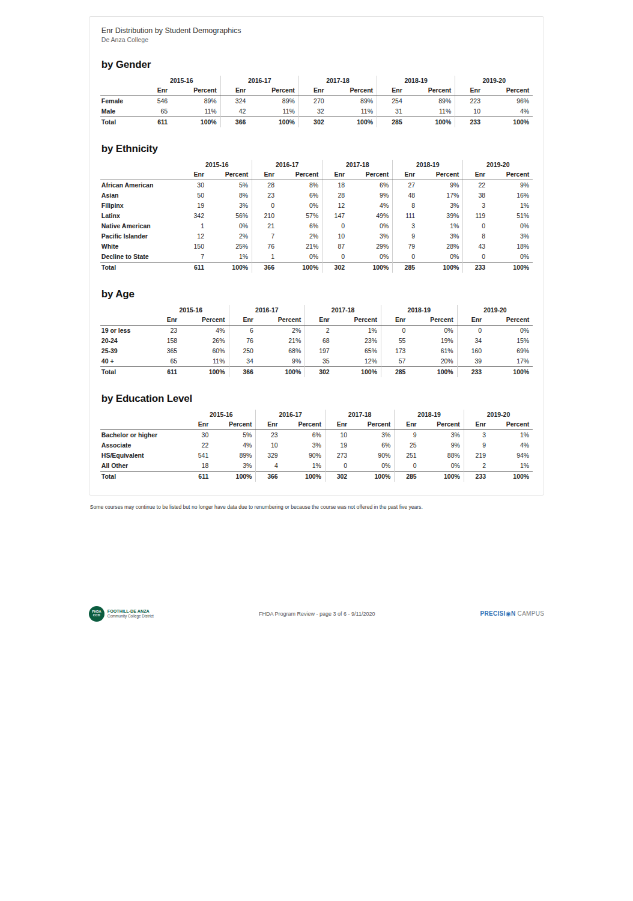Enr Distribution by Student Demographics
De Anza College
by Gender
| | 2015-16 | 2016-17 | 2017-18 | 2018-19 | 2019-20 |
| --- | --- | --- | --- | --- | --- |
| | Enr | Percent | Enr | Percent | Enr | Percent | Enr | Percent | Enr | Percent |
| Female | 546 | 89% | 324 | 89% | 270 | 89% | 254 | 89% | 223 | 96% |
| Male | 65 | 11% | 42 | 11% | 32 | 11% | 31 | 11% | 10 | 4% |
| Total | 611 | 100% | 366 | 100% | 302 | 100% | 285 | 100% | 233 | 100% |
by Ethnicity
| | 2015-16 | 2016-17 | 2017-18 | 2018-19 | 2019-20 |
| --- | --- | --- | --- | --- | --- |
| | Enr | Percent | Enr | Percent | Enr | Percent | Enr | Percent | Enr | Percent |
| African American | 30 | 5% | 28 | 8% | 18 | 6% | 27 | 9% | 22 | 9% |
| Asian | 50 | 8% | 23 | 6% | 28 | 9% | 48 | 17% | 38 | 16% |
| Filipinx | 19 | 3% | 0 | 0% | 12 | 4% | 8 | 3% | 3 | 1% |
| Latinx | 342 | 56% | 210 | 57% | 147 | 49% | 111 | 39% | 119 | 51% |
| Native American | 1 | 0% | 21 | 6% | 0 | 0% | 3 | 1% | 0 | 0% |
| Pacific Islander | 12 | 2% | 7 | 2% | 10 | 3% | 9 | 3% | 8 | 3% |
| White | 150 | 25% | 76 | 21% | 87 | 29% | 79 | 28% | 43 | 18% |
| Decline to State | 7 | 1% | 1 | 0% | 0 | 0% | 0 | 0% | 0 | 0% |
| Total | 611 | 100% | 366 | 100% | 302 | 100% | 285 | 100% | 233 | 100% |
by Age
| | 2015-16 | 2016-17 | 2017-18 | 2018-19 | 2019-20 |
| --- | --- | --- | --- | --- | --- |
| | Enr | Percent | Enr | Percent | Enr | Percent | Enr | Percent | Enr | Percent |
| 19 or less | 23 | 4% | 6 | 2% | 2 | 1% | 0 | 0% | 0 | 0% |
| 20-24 | 158 | 26% | 76 | 21% | 68 | 23% | 55 | 19% | 34 | 15% |
| 25-39 | 365 | 60% | 250 | 68% | 197 | 65% | 173 | 61% | 160 | 69% |
| 40 + | 65 | 11% | 34 | 9% | 35 | 12% | 57 | 20% | 39 | 17% |
| Total | 611 | 100% | 366 | 100% | 302 | 100% | 285 | 100% | 233 | 100% |
by Education Level
| | 2015-16 | 2016-17 | 2017-18 | 2018-19 | 2019-20 |
| --- | --- | --- | --- | --- | --- |
| | Enr | Percent | Enr | Percent | Enr | Percent | Enr | Percent | Enr | Percent |
| Bachelor or higher | 30 | 5% | 23 | 6% | 10 | 3% | 9 | 3% | 3 | 1% |
| Associate | 22 | 4% | 10 | 3% | 19 | 6% | 25 | 9% | 9 | 4% |
| HS/Equivalent | 541 | 89% | 329 | 90% | 273 | 90% | 251 | 88% | 219 | 94% |
| All Other | 18 | 3% | 4 | 1% | 0 | 0% | 0 | 0% | 2 | 1% |
| Total | 611 | 100% | 366 | 100% | 302 | 100% | 285 | 100% | 233 | 100% |
Some courses may continue to be listed but no longer have data due to renumbering or because the course was not offered in the past five years.
FHDA
CCD
FOOTHILL-DE ANZACommunity College District
FHDA Program Review - page 3 of 6 - 9/11/2020
PRECISI◉N CAMPUS